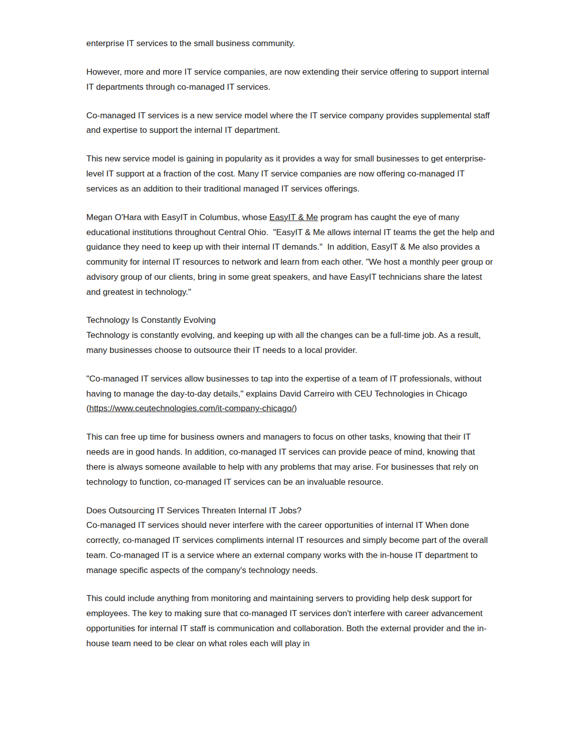enterprise IT services to the small business community.
However, more and more IT service companies, are now extending their service offering to support internal IT departments through co-managed IT services.
Co-managed IT services is a new service model where the IT service company provides supplemental staff and expertise to support the internal IT department.
This new service model is gaining in popularity as it provides a way for small businesses to get enterprise-level IT support at a fraction of the cost. Many IT service companies are now offering co-managed IT services as an addition to their traditional managed IT services offerings.
Megan O'Hara with EasyIT in Columbus, whose EasyIT & Me program has caught the eye of many educational institutions throughout Central Ohio. "EasyIT & Me allows internal IT teams the get the help and guidance they need to keep up with their internal IT demands." In addition, EasyIT & Me also provides a community for internal IT resources to network and learn from each other. "We host a monthly peer group or advisory group of our clients, bring in some great speakers, and have EasyIT technicians share the latest and greatest in technology."
Technology Is Constantly Evolving
Technology is constantly evolving, and keeping up with all the changes can be a full-time job. As a result, many businesses choose to outsource their IT needs to a local provider.
"Co-managed IT services allow businesses to tap into the expertise of a team of IT professionals, without having to manage the day-to-day details," explains David Carreiro with CEU Technologies in Chicago (https://www.ceutechnologies.com/it-company-chicago/)
This can free up time for business owners and managers to focus on other tasks, knowing that their IT needs are in good hands. In addition, co-managed IT services can provide peace of mind, knowing that there is always someone available to help with any problems that may arise. For businesses that rely on technology to function, co-managed IT services can be an invaluable resource.
Does Outsourcing IT Services Threaten Internal IT Jobs?
Co-managed IT services should never interfere with the career opportunities of internal IT When done correctly, co-managed IT services compliments internal IT resources and simply become part of the overall team. Co-managed IT is a service where an external company works with the in-house IT department to manage specific aspects of the company's technology needs.
This could include anything from monitoring and maintaining servers to providing help desk support for employees. The key to making sure that co-managed IT services don't interfere with career advancement opportunities for internal IT staff is communication and collaboration. Both the external provider and the in-house team need to be clear on what roles each will play in